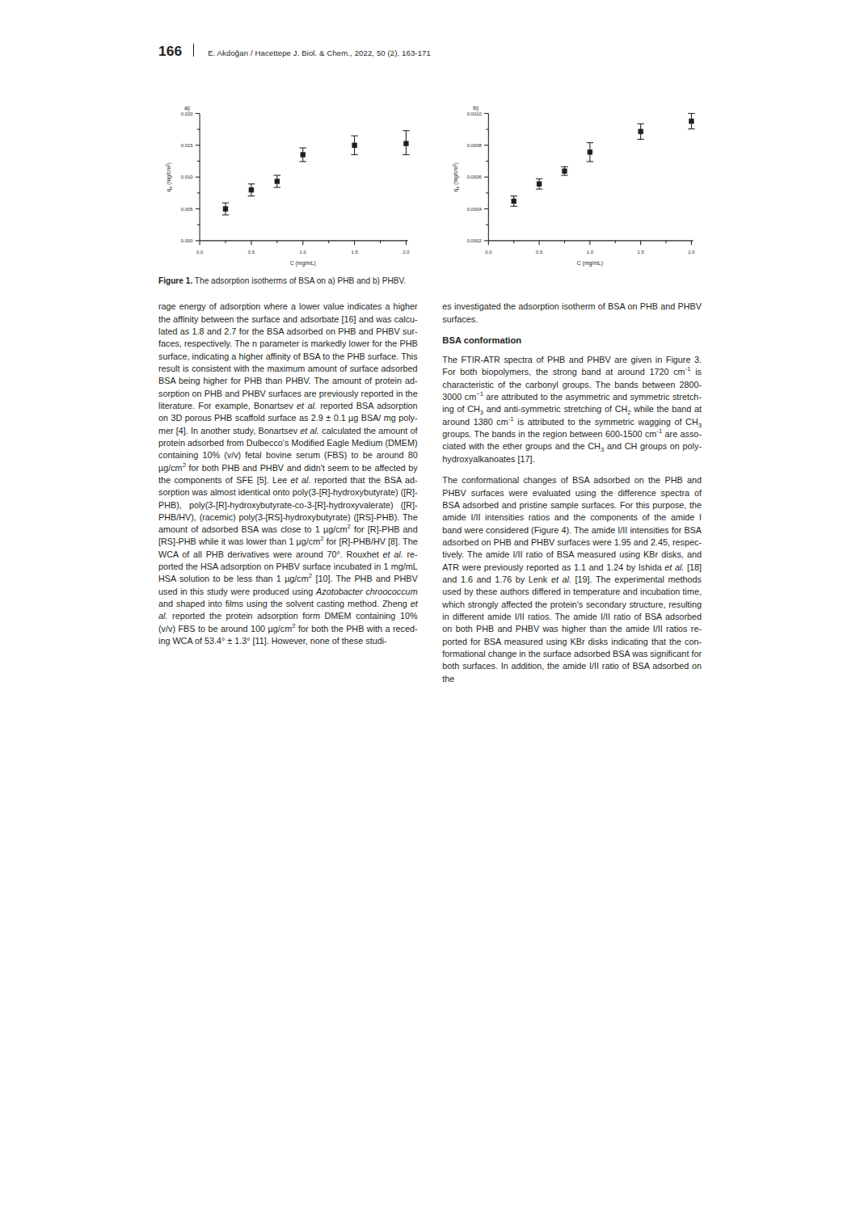166 E. Akdoğan / Hacettepe J. Biol. & Chem., 2022, 50 (2), 163-171
0.0 0.5 1.0 1.5 2.0 0.000 0.005 0.010 0.015 0.020 C (mg/mL) qe (mg/cm2) a)
0.0 0.5 1.0 1.5 2.0 0.0002 0.0004 0.0006 0.0008 0.0010 C (mg/mL) qe (mg/cm2) b)
Figure 1. The adsorption isotherms of BSA on a) PHB and b) PHBV.
rage energy of adsorption where a lower value indicates a higher the affinity between the surface and adsorbate [16] and was calculated as 1.8 and 2.7 for the BSA adsorbed on PHB and PHBV surfaces, respectively. The n parameter is markedly lower for the PHB surface, indicating a higher affinity of BSA to the PHB surface. This result is consistent with the maximum amount of surface adsorbed BSA being higher for PHB than PHBV. The amount of protein adsorption on PHB and PHBV surfaces are previously reported in the literature. For example, Bonartsev et al. reported BSA adsorption on 3D porous PHB scaffold surface as 2.9 ± 0.1 µg BSA/ mg polymer [4]. In another study, Bonartsev et al. calculated the amount of protein adsorbed from Dulbecco's Modified Eagle Medium (DMEM) containing 10% (v/v) fetal bovine serum (FBS) to be around 80 µg/cm2 for both PHB and PHBV and didn't seem to be affected by the components of SFE [5]. Lee et al. reported that the BSA adsorption was almost identical onto poly(3-[R]-hydroxybutyrate) ([R]-PHB), poly(3-[R]-hydroxybutyrate-co-3-[R]-hydroxyvalerate) ([R]-PHB/HV), (racemic) poly(3-[RS]-hydroxybutyrate) ([RS]-PHB). The amount of adsorbed BSA was close to 1 µg/cm2 for [R]-PHB and [RS]-PHB while it was lower than 1 µg/cm2 for [R]-PHB/HV [8]. The WCA of all PHB derivatives were around 70°. Rouxhet et al. reported the HSA adsorption on PHBV surface incubated in 1 mg/mL HSA solution to be less than 1 µg/cm2 [10]. The PHB and PHBV used in this study were produced using Azotobacter chroococcum and shaped into films using the solvent casting method. Zheng et al. reported the protein adsorption form DMEM containing 10% (v/v) FBS to be around 100 µg/cm2 for both the PHB with a receding WCA of 53.4° ± 1.3° [11]. However, none of these studi-
es investigated the adsorption isotherm of BSA on PHB and PHBV surfaces.
BSA conformation
The FTIR-ATR spectra of PHB and PHBV are given in Figure 3. For both biopolymers, the strong band at around 1720 cm-1 is characteristic of the carbonyl groups. The bands between 2800-3000 cm−1 are attributed to the asymmetric and symmetric stretching of CH3 and anti-symmetric stretching of CH2 while the band at around 1380 cm-1 is attributed to the symmetric wagging of CH3 groups. The bands in the region between 600-1500 cm-1 are associated with the ether groups and the CH3 and CH groups on polyhydroxyalkanoates [17].
The conformational changes of BSA adsorbed on the PHB and PHBV surfaces were evaluated using the difference spectra of BSA adsorbed and pristine sample surfaces. For this purpose, the amide I/II intensities ratios and the components of the amide I band were considered (Figure 4). The amide I/II intensities for BSA adsorbed on PHB and PHBV surfaces were 1.95 and 2.45, respectively. The amide I/II ratio of BSA measured using KBr disks, and ATR were previously reported as 1.1 and 1.24 by Ishida et al. [18] and 1.6 and 1.76 by Lenk et al. [19]. The experimental methods used by these authors differed in temperature and incubation time, which strongly affected the protein's secondary structure, resulting in different amide I/II ratios. The amide I/II ratio of BSA adsorbed on both PHB and PHBV was higher than the amide I/II ratios reported for BSA measured using KBr disks indicating that the conformational change in the surface adsorbed BSA was significant for both surfaces. In addition, the amide I/II ratio of BSA adsorbed on the